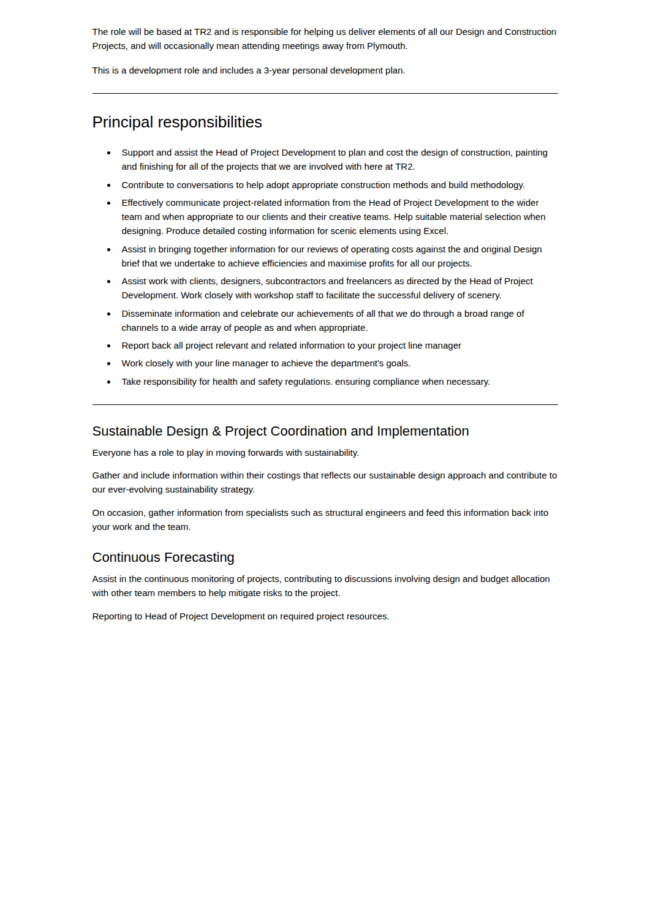The role will be based at TR2 and is responsible for helping us deliver elements of all our Design and Construction Projects, and will occasionally mean attending meetings away from Plymouth.
This is a development role and includes a 3-year personal development plan.
Principal responsibilities
Support and assist the Head of Project Development to plan and cost the design of construction, painting and finishing for all of the projects that we are involved with here at TR2.
Contribute to conversations to help adopt appropriate construction methods and build methodology.
Effectively communicate project-related information from the Head of Project Development to the wider team and when appropriate to our clients and their creative teams. Help suitable material selection when designing. Produce detailed costing information for scenic elements using Excel.
Assist in bringing together information for our reviews of operating costs against the and original Design brief that we undertake to achieve efficiencies and maximise profits for all our projects.
Assist work with clients, designers, subcontractors and freelancers as directed by the Head of Project Development. Work closely with workshop staff to facilitate the successful delivery of scenery.
Disseminate information and celebrate our achievements of all that we do through a broad range of channels to a wide array of people as and when appropriate.
Report back all project relevant and related information to your project line manager
Work closely with your line manager to achieve the department's goals.
Take responsibility for health and safety regulations. ensuring compliance when necessary.
Sustainable Design & Project Coordination and Implementation
Everyone has a role to play in moving forwards with sustainability.
Gather and include information within their costings that reflects our sustainable design approach and contribute to our ever-evolving sustainability strategy.
On occasion, gather information from specialists such as structural engineers and feed this information back into your work and the team.
Continuous Forecasting
Assist in the continuous monitoring of projects, contributing to discussions involving design and budget allocation with other team members to help mitigate risks to the project.
Reporting to Head of Project Development on required project resources.